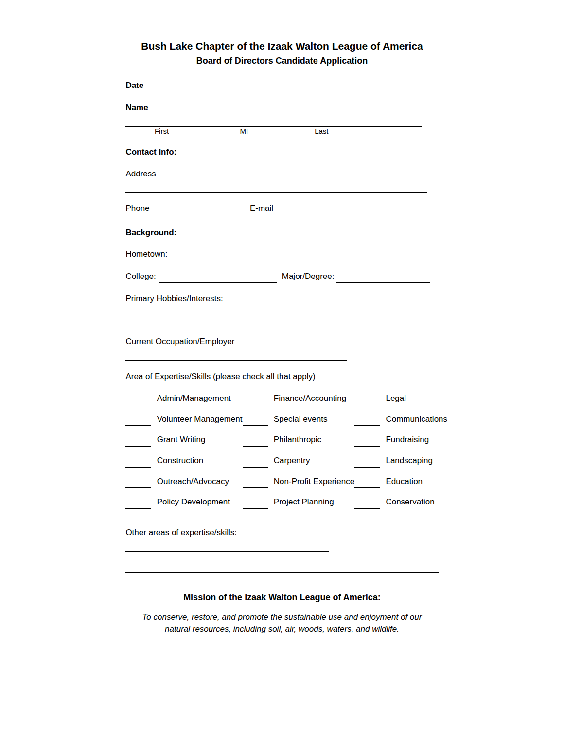Bush Lake Chapter of the Izaak Walton League of America
Board of Directors Candidate Application
Date
Name
First MI Last
Contact Info:
Address
Phone E-mail
Background:
Hometown:
College: Major/Degree:
Primary Hobbies/Interests:
Current Occupation/Employer
Area of Expertise/Skills (please check all that apply)
| Admin/Management | Finance/Accounting | Legal |
| Volunteer Management | Special events | Communications |
| Grant Writing | Philanthropic | Fundraising |
| Construction | Carpentry | Landscaping |
| Outreach/Advocacy | Non-Profit Experience | Education |
| Policy Development | Project Planning | Conservation |
Other areas of expertise/skills:
Mission of the Izaak Walton League of America:
To conserve, restore, and promote the sustainable use and enjoyment of our natural resources, including soil, air, woods, waters, and wildlife.